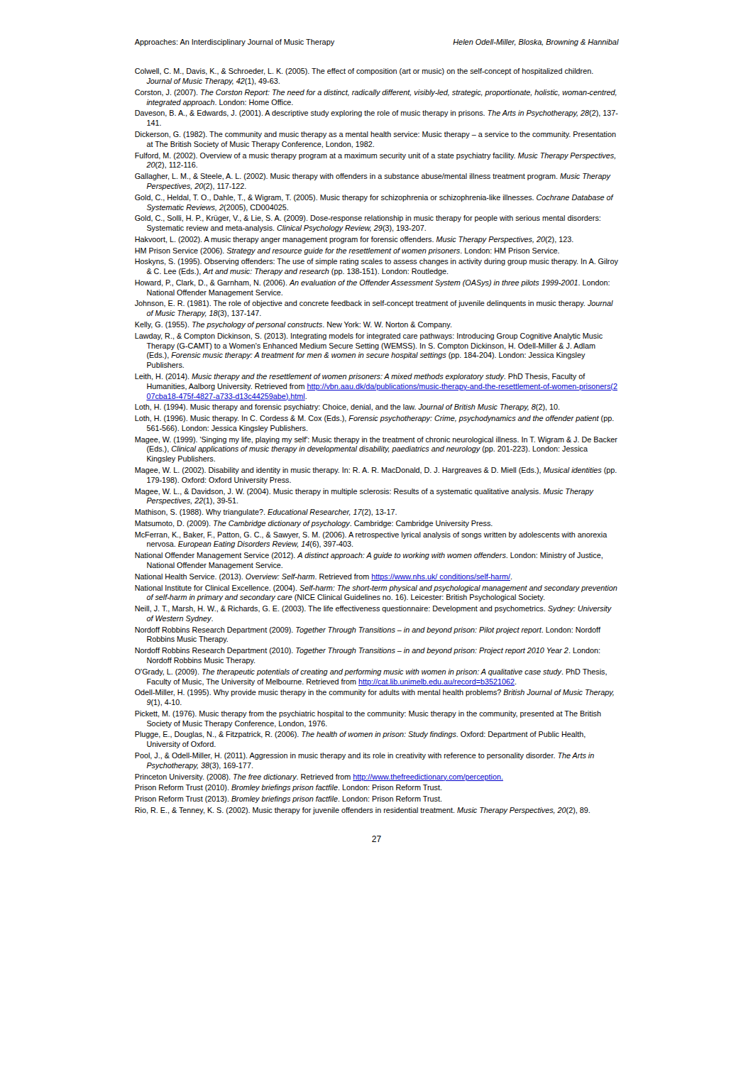Approaches: An Interdisciplinary Journal of Music Therapy
Helen Odell-Miller, Bloska, Browning & Hannibal
Colwell, C. M., Davis, K., & Schroeder, L. K. (2005). The effect of composition (art or music) on the self-concept of hospitalized children. Journal of Music Therapy, 42(1), 49-63.
Corston, J. (2007). The Corston Report: The need for a distinct, radically different, visibly-led, strategic, proportionate, holistic, woman-centred, integrated approach. London: Home Office.
Daveson, B. A., & Edwards, J. (2001). A descriptive study exploring the role of music therapy in prisons. The Arts in Psychotherapy, 28(2), 137-141.
Dickerson, G. (1982). The community and music therapy as a mental health service: Music therapy – a service to the community. Presentation at The British Society of Music Therapy Conference, London, 1982.
Fulford, M. (2002). Overview of a music therapy program at a maximum security unit of a state psychiatry facility. Music Therapy Perspectives, 20(2), 112-116.
Gallagher, L. M., & Steele, A. L. (2002). Music therapy with offenders in a substance abuse/mental illness treatment program. Music Therapy Perspectives, 20(2), 117-122.
Gold, C., Heldal, T. O., Dahle, T., & Wigram, T. (2005). Music therapy for schizophrenia or schizophrenia-like illnesses. Cochrane Database of Systematic Reviews, 2(2005), CD004025.
Gold, C., Solli, H. P., Krüger, V., & Lie, S. A. (2009). Dose-response relationship in music therapy for people with serious mental disorders: Systematic review and meta-analysis. Clinical Psychology Review, 29(3), 193-207.
Hakvoort, L. (2002). A music therapy anger management program for forensic offenders. Music Therapy Perspectives, 20(2), 123.
HM Prison Service (2006). Strategy and resource guide for the resettlement of women prisoners. London: HM Prison Service.
Hoskyns, S. (1995). Observing offenders: The use of simple rating scales to assess changes in activity during group music therapy. In A. Gilroy & C. Lee (Eds.), Art and music: Therapy and research (pp. 138-151). London: Routledge.
Howard, P., Clark, D., & Garnham, N. (2006). An evaluation of the Offender Assessment System (OASys) in three pilots 1999-2001. London: National Offender Management Service.
Johnson, E. R. (1981). The role of objective and concrete feedback in self-concept treatment of juvenile delinquents in music therapy. Journal of Music Therapy, 18(3), 137-147.
Kelly, G. (1955). The psychology of personal constructs. New York: W. W. Norton & Company.
Lawday, R., & Compton Dickinson, S. (2013). Integrating models for integrated care pathways: Introducing Group Cognitive Analytic Music Therapy (G-CAMT) to a Women's Enhanced Medium Secure Setting (WEMSS). In S. Compton Dickinson, H. Odell-Miller & J. Adlam (Eds.), Forensic music therapy: A treatment for men & women in secure hospital settings (pp. 184-204). London: Jessica Kingsley Publishers.
Leith, H. (2014). Music therapy and the resettlement of women prisoners: A mixed methods exploratory study. PhD Thesis, Faculty of Humanities, Aalborg University. Retrieved from http://vbn.aau.dk/da/publications/music-therapy-and-the-resettlement-of-women-prisoners(207cba18-475f-4827-a733-d13c44259abe).html.
Loth, H. (1994). Music therapy and forensic psychiatry: Choice, denial, and the law. Journal of British Music Therapy, 8(2), 10.
Loth, H. (1996). Music therapy. In C. Cordess & M. Cox (Eds.), Forensic psychotherapy: Crime, psychodynamics and the offender patient (pp. 561-566). London: Jessica Kingsley Publishers.
Magee, W. (1999). 'Singing my life, playing my self': Music therapy in the treatment of chronic neurological illness. In T. Wigram & J. De Backer (Eds.), Clinical applications of music therapy in developmental disability, paediatrics and neurology (pp. 201-223). London: Jessica Kingsley Publishers.
Magee, W. L. (2002). Disability and identity in music therapy. In: R. A. R. MacDonald, D. J. Hargreaves & D. Miell (Eds.), Musical identities (pp. 179-198). Oxford: Oxford University Press.
Magee, W. L., & Davidson, J. W. (2004). Music therapy in multiple sclerosis: Results of a systematic qualitative analysis. Music Therapy Perspectives, 22(1), 39-51.
Mathison, S. (1988). Why triangulate?. Educational Researcher, 17(2), 13-17.
Matsumoto, D. (2009). The Cambridge dictionary of psychology. Cambridge: Cambridge University Press.
McFerran, K., Baker, F., Patton, G. C., & Sawyer, S. M. (2006). A retrospective lyrical analysis of songs written by adolescents with anorexia nervosa. European Eating Disorders Review, 14(6), 397-403.
National Offender Management Service (2012). A distinct approach: A guide to working with women offenders. London: Ministry of Justice, National Offender Management Service.
National Health Service. (2013). Overview: Self-harm. Retrieved from https://www.nhs.uk/ conditions/self-harm/.
National Institute for Clinical Excellence. (2004). Self-harm: The short-term physical and psychological management and secondary prevention of self-harm in primary and secondary care (NICE Clinical Guidelines no. 16). Leicester: British Psychological Society.
Neill, J. T., Marsh, H. W., & Richards, G. E. (2003). The life effectiveness questionnaire: Development and psychometrics. Sydney: University of Western Sydney.
Nordoff Robbins Research Department (2009). Together Through Transitions – in and beyond prison: Pilot project report. London: Nordoff Robbins Music Therapy.
Nordoff Robbins Research Department (2010). Together Through Transitions – in and beyond prison: Project report 2010 Year 2. London: Nordoff Robbins Music Therapy.
O'Grady, L. (2009). The therapeutic potentials of creating and performing music with women in prison: A qualitative case study. PhD Thesis, Faculty of Music, The University of Melbourne. Retrieved from http://cat.lib.unimelb.edu.au/record=b3521062.
Odell-Miller, H. (1995). Why provide music therapy in the community for adults with mental health problems? British Journal of Music Therapy, 9(1), 4-10.
Pickett, M. (1976). Music therapy from the psychiatric hospital to the community: Music therapy in the community, presented at The British Society of Music Therapy Conference, London, 1976.
Plugge, E., Douglas, N., & Fitzpatrick, R. (2006). The health of women in prison: Study findings. Oxford: Department of Public Health, University of Oxford.
Pool, J., & Odell-Miller, H. (2011). Aggression in music therapy and its role in creativity with reference to personality disorder. The Arts in Psychotherapy, 38(3), 169-177.
Princeton University. (2008). The free dictionary. Retrieved from http://www.thefreedictionary.com/perception.
Prison Reform Trust (2010). Bromley briefings prison factfile. London: Prison Reform Trust.
Prison Reform Trust (2013). Bromley briefings prison factfile. London: Prison Reform Trust.
Rio, R. E., & Tenney, K. S. (2002). Music therapy for juvenile offenders in residential treatment. Music Therapy Perspectives, 20(2), 89.
27